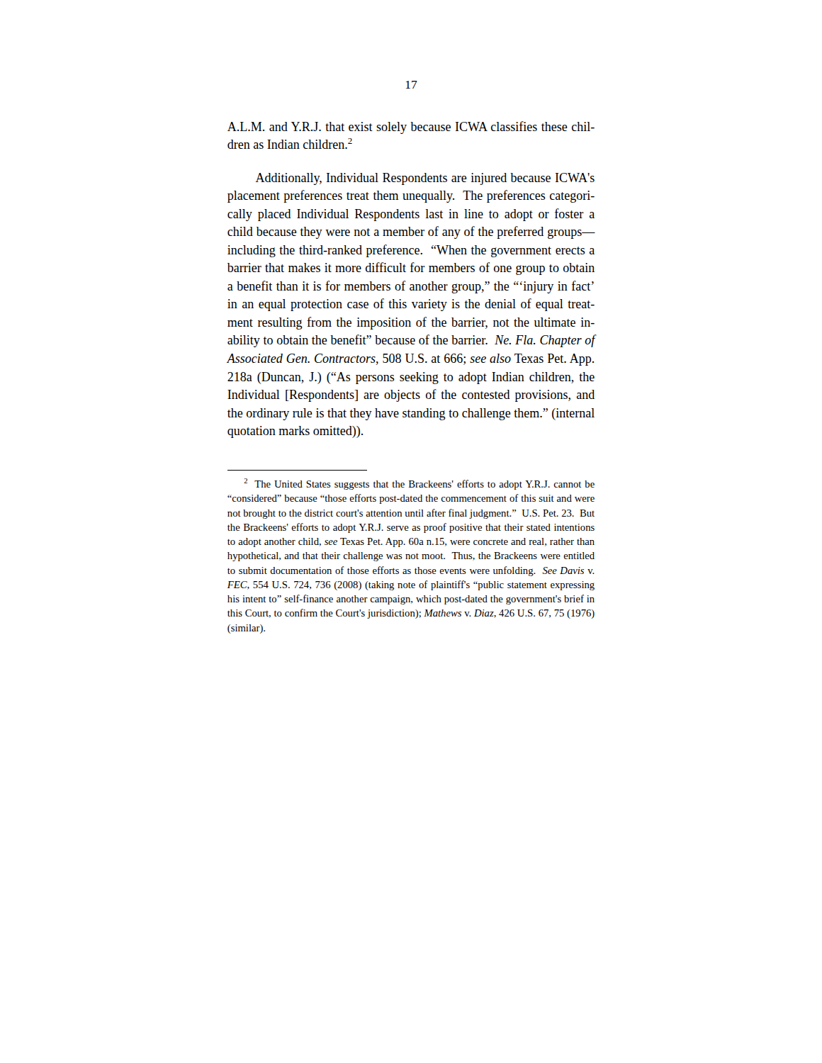17
A.L.M. and Y.R.J. that exist solely because ICWA classifies these children as Indian children.2
Additionally, Individual Respondents are injured because ICWA's placement preferences treat them unequally. The preferences categorically placed Individual Respondents last in line to adopt or foster a child because they were not a member of any of the preferred groups—including the third-ranked preference. “When the government erects a barrier that makes it more difficult for members of one group to obtain a benefit than it is for members of another group,” the “‘injury in fact’ in an equal protection case of this variety is the denial of equal treatment resulting from the imposition of the barrier, not the ultimate inability to obtain the benefit” because of the barrier. Ne. Fla. Chapter of Associated Gen. Contractors, 508 U.S. at 666; see also Texas Pet. App. 218a (Duncan, J.) (“As persons seeking to adopt Indian children, the Individual [Respondents] are objects of the contested provisions, and the ordinary rule is that they have standing to challenge them.” (internal quotation marks omitted)).
2 The United States suggests that the Brackeens' efforts to adopt Y.R.J. cannot be “considered” because “those efforts post-dated the commencement of this suit and were not brought to the district court's attention until after final judgment.” U.S. Pet. 23. But the Brackeens' efforts to adopt Y.R.J. serve as proof positive that their stated intentions to adopt another child, see Texas Pet. App. 60a n.15, were concrete and real, rather than hypothetical, and that their challenge was not moot. Thus, the Brackeens were entitled to submit documentation of those efforts as those events were unfolding. See Davis v. FEC, 554 U.S. 724, 736 (2008) (taking note of plaintiff's “public statement expressing his intent to” self-finance another campaign, which post-dated the government's brief in this Court, to confirm the Court's jurisdiction); Mathews v. Diaz, 426 U.S. 67, 75 (1976) (similar).